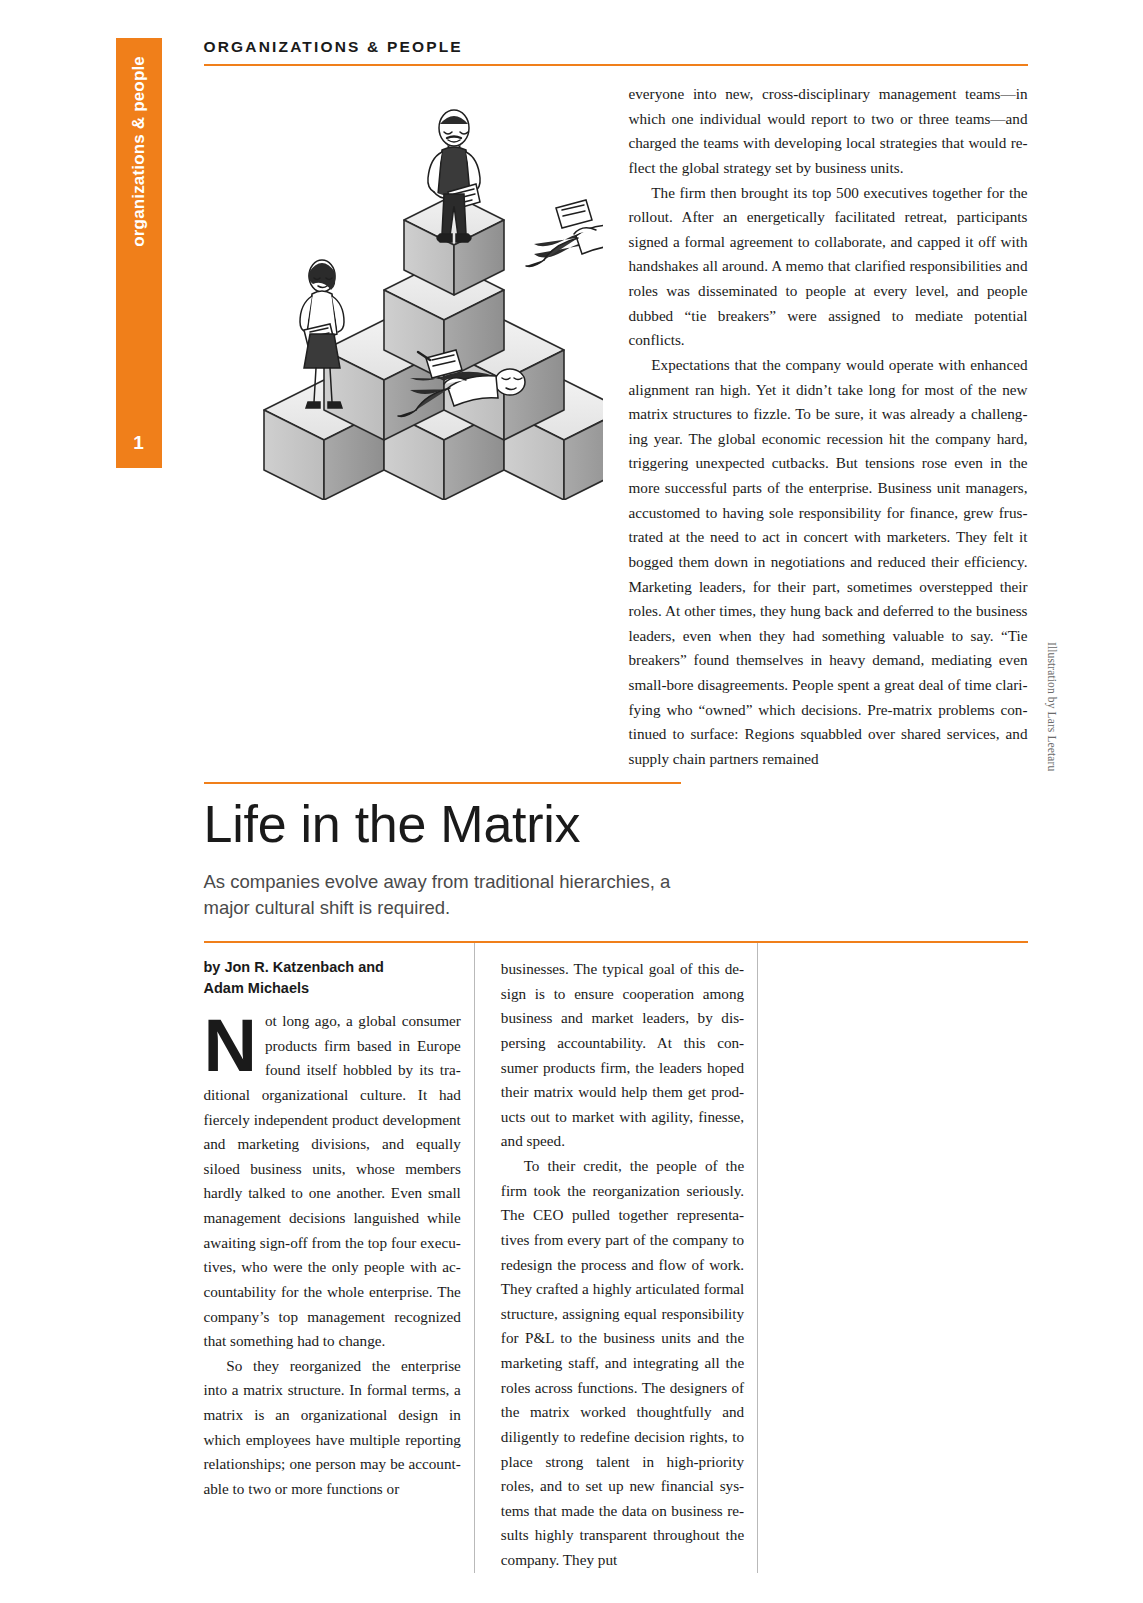essay
organizations & people
1
Organizations & People
everyone into new, cross-disciplinary management teams—in which one individual would report to two or three teams—and charged the teams with developing local strategies that would reflect the global strategy set by business units.
The firm then brought its top 500 executives together for the rollout. After an energetically facilitated retreat, participants signed a formal agreement to collaborate, and capped it off with handshakes all around. A memo that clarified responsibilities and roles was disseminated to people at every level, and people dubbed “tie breakers” were assigned to mediate potential conflicts.
Expectations that the company would operate with enhanced alignment ran high. Yet it didn’t take long for most of the new matrix structures to fizzle. To be sure, it was already a challenging year. The global economic recession hit the company hard, triggering unexpected cutbacks. But tensions rose even in the more successful parts of the enterprise. Business unit managers, accustomed to having sole responsibility for finance, grew frustrated at the need to act in concert with marketers. They felt it bogged them down in negotiations and reduced their efficiency. Marketing leaders, for their part, sometimes overstepped their roles. At other times, they hung back and deferred to the business leaders, even when they had something valuable to say. “Tie breakers” found themselves in heavy demand, mediating even small-bore disagreements. People spent a great deal of time clarifying who “owned” which decisions. Pre-matrix problems continued to surface: Regions squabbled over shared services, and supply chain partners remained
Illustration by Lars Leetaru
Life in the Matrix
As companies evolve away from traditional hierarchies, a major cultural shift is required.
by Jon R. Katzenbach and
Adam Michaels
Not long ago, a global consumer products firm based in Europe found itself hobbled by its traditional organizational culture. It had fiercely independent product development and marketing divisions, and equally siloed business units, whose members hardly talked to one another. Even small management decisions languished while awaiting sign-off from the top four executives, who were the only people with accountability for the whole enterprise. The company’s top management recognized that something had to change.
So they reorganized the enterprise into a matrix structure. In formal terms, a matrix is an organizational design in which employees have multiple reporting relationships; one person may be accountable to two or more functions or
businesses. The typical goal of this design is to ensure cooperation among business and market leaders, by dispersing accountability. At this consumer products firm, the leaders hoped their matrix would help them get products out to market with agility, finesse, and speed.
To their credit, the people of the firm took the reorganization seriously. The CEO pulled together representatives from every part of the company to redesign the process and flow of work. They crafted a highly articulated formal structure, assigning equal responsibility for P&L to the business units and the marketing staff, and integrating all the roles across functions. The designers of the matrix worked thoughtfully and diligently to redefine decision rights, to place strong talent in high-priority roles, and to set up new financial systems that made the data on business results highly transparent throughout the company. They put
placeholder